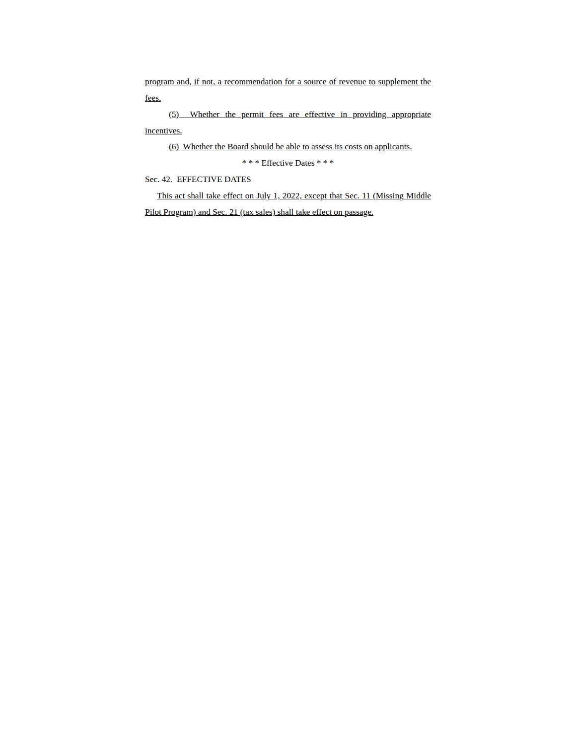program and, if not, a recommendation for a source of revenue to supplement the fees.
(5) Whether the permit fees are effective in providing appropriate incentives.
(6) Whether the Board should be able to assess its costs on applicants.
* * * Effective Dates * * *
Sec. 42. EFFECTIVE DATES
This act shall take effect on July 1, 2022, except that Sec. 11 (Missing Middle Pilot Program) and Sec. 21 (tax sales) shall take effect on passage.